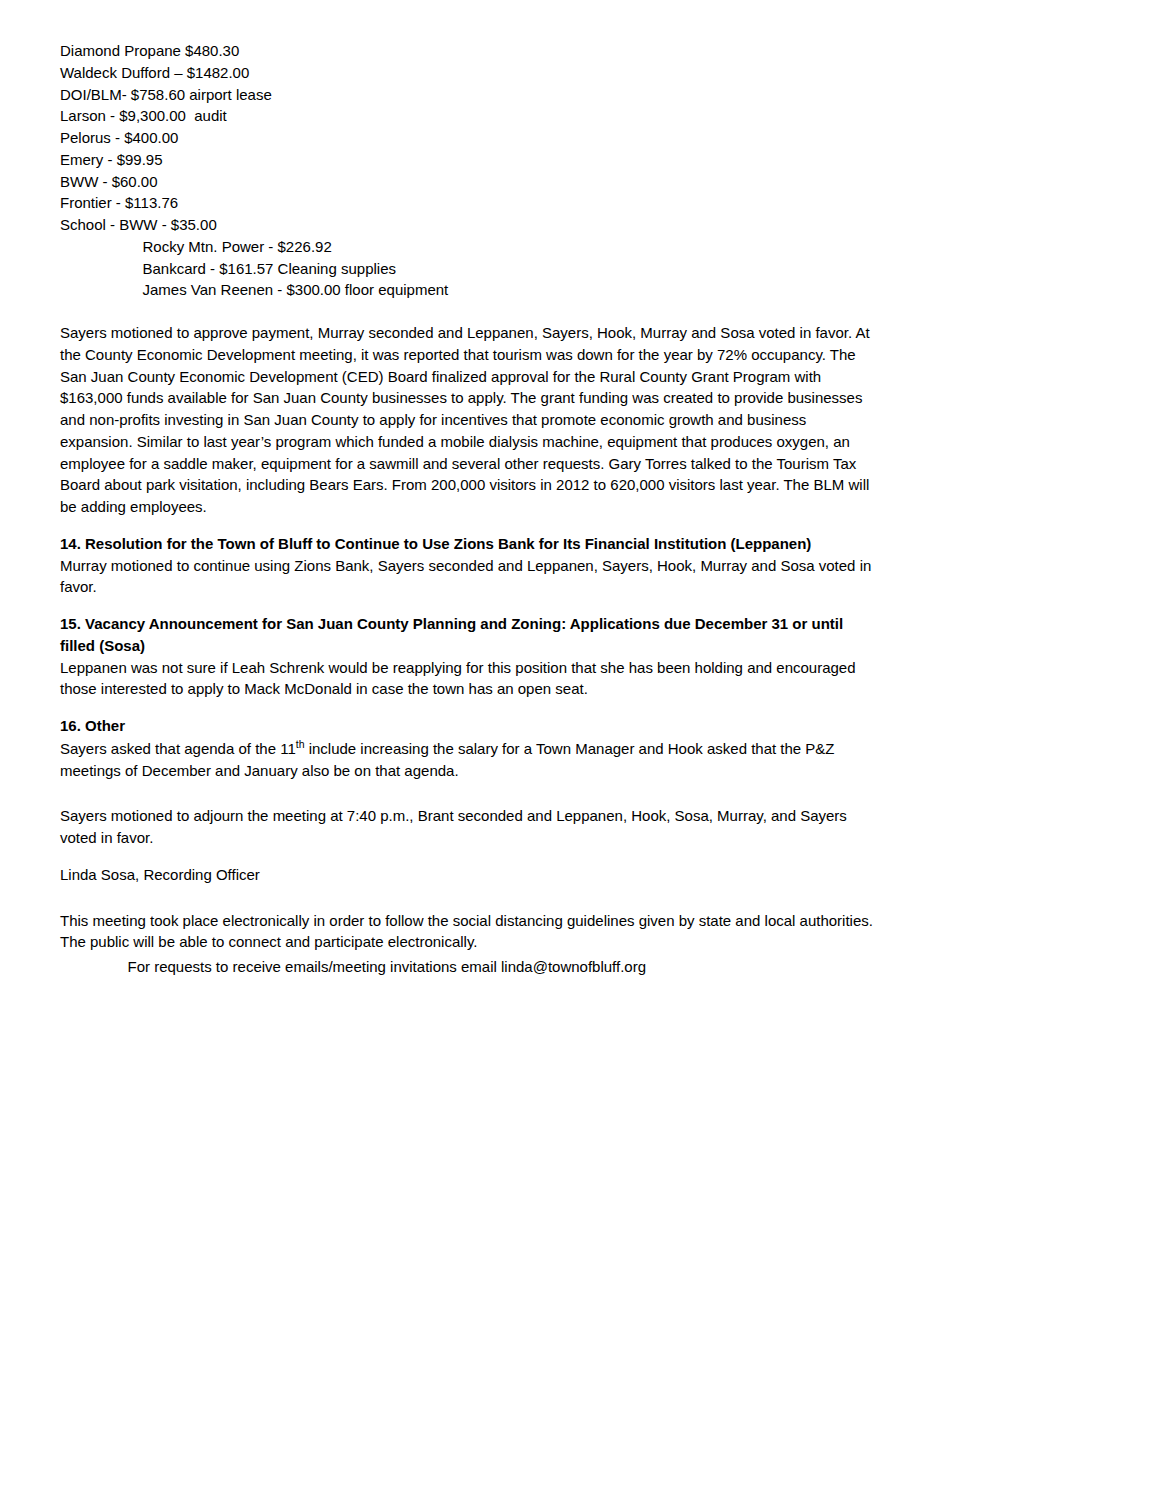Diamond Propane $480.30
Waldeck Dufford – $1482.00
DOI/BLM- $758.60 airport lease
Larson - $9,300.00 audit
Pelorus - $400.00
Emery - $99.95
BWW - $60.00
Frontier - $113.76
School - BWW - $35.00
Rocky Mtn. Power - $226.92
Bankcard - $161.57 Cleaning supplies
James Van Reenen - $300.00 floor equipment
Sayers motioned to approve payment, Murray seconded and Leppanen, Sayers, Hook, Murray and Sosa voted in favor. At the County Economic Development meeting, it was reported that tourism was down for the year by 72% occupancy. The San Juan County Economic Development (CED) Board finalized approval for the Rural County Grant Program with $163,000 funds available for San Juan County businesses to apply. The grant funding was created to provide businesses and non-profits investing in San Juan County to apply for incentives that promote economic growth and business expansion. Similar to last year’s program which funded a mobile dialysis machine, equipment that produces oxygen, an employee for a saddle maker, equipment for a sawmill and several other requests. Gary Torres talked to the Tourism Tax Board about park visitation, including Bears Ears. From 200,000 visitors in 2012 to 620,000 visitors last year. The BLM will be adding employees.
14. Resolution for the Town of Bluff to Continue to Use Zions Bank for Its Financial Institution (Leppanen)
Murray motioned to continue using Zions Bank, Sayers seconded and Leppanen, Sayers, Hook, Murray and Sosa voted in favor.
15. Vacancy Announcement for San Juan County Planning and Zoning: Applications due December 31 or until filled (Sosa)
Leppanen was not sure if Leah Schrenk would be reapplying for this position that she has been holding and encouraged those interested to apply to Mack McDonald in case the town has an open seat.
16. Other
Sayers asked that agenda of the 11th include increasing the salary for a Town Manager and Hook asked that the P&Z meetings of December and January also be on that agenda.
Sayers motioned to adjourn the meeting at 7:40 p.m., Brant seconded and Leppanen, Hook, Sosa, Murray, and Sayers voted in favor.
Linda Sosa, Recording Officer
This meeting took place electronically in order to follow the social distancing guidelines given by state and local authorities. The public will be able to connect and participate electronically.
For requests to receive emails/meeting invitations email linda@townofbluff.org